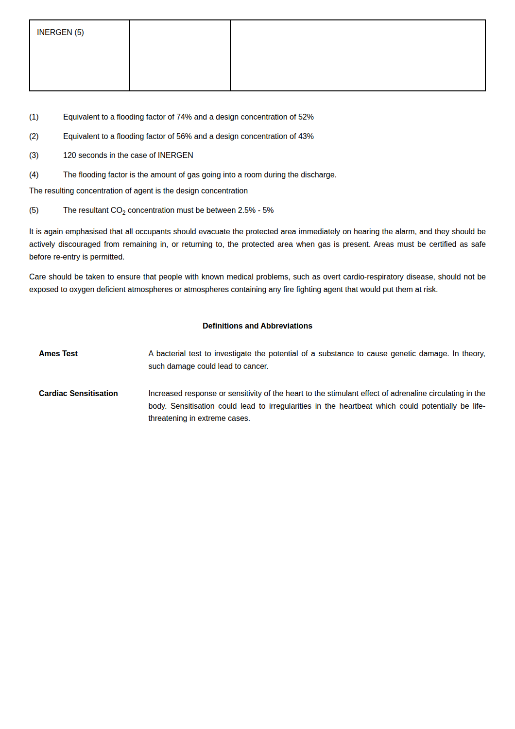| INERGEN (5) | | |
(1) Equivalent to a flooding factor of 74% and a design concentration of 52%
(2) Equivalent to a flooding factor of 56% and a design concentration of 43%
(3) 120 seconds in the case of INERGEN
(4) The flooding factor is the amount of gas going into a room during the discharge.
The resulting concentration of agent is the design concentration
(5) The resultant CO2 concentration must be between 2.5% - 5%
It is again emphasised that all occupants should evacuate the protected area immediately on hearing the alarm, and they should be actively discouraged from remaining in, or returning to, the protected area when gas is present. Areas must be certified as safe before re-entry is permitted.
Care should be taken to ensure that people with known medical problems, such as overt cardio-respiratory disease, should not be exposed to oxygen deficient atmospheres or atmospheres containing any fire fighting agent that would put them at risk.
Definitions and Abbreviations
| Ames Test | A bacterial test to investigate the potential of a substance to cause genetic damage. In theory, such damage could lead to cancer. |
| Cardiac Sensitisation | Increased response or sensitivity of the heart to the stimulant effect of adrenaline circulating in the body. Sensitisation could lead to irregularities in the heartbeat which could potentially be life-threatening in extreme cases. |